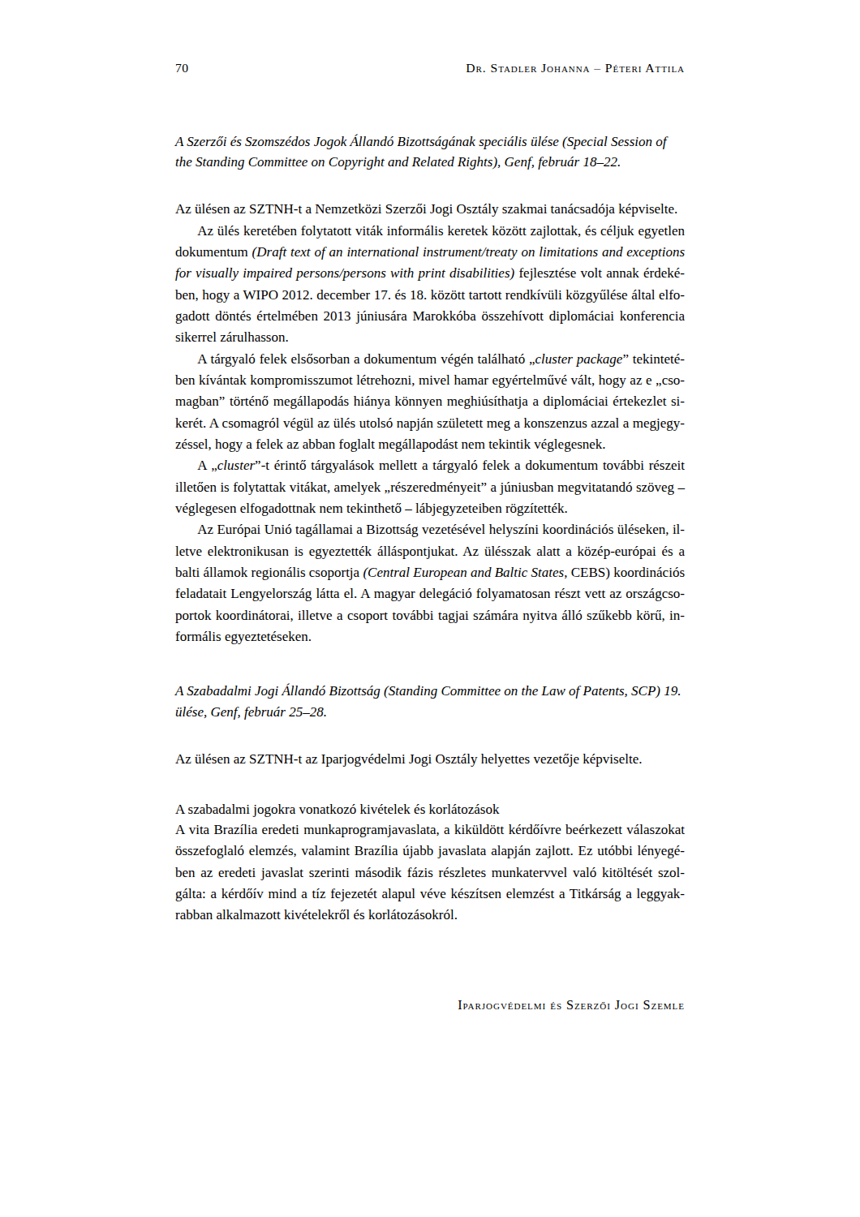70 Dr. Stadler Johanna – Péteri Attila
A Szerzői és Szomszédos Jogok Állandó Bizottságának speciális ülése (Special Session of the Standing Committee on Copyright and Related Rights), Genf, február 18–22.
Az ülésen az SZTNH-t a Nemzetközi Szerzői Jogi Osztály szakmai tanácsadója képviselte.
Az ülés keretében folytatott viták informális keretek között zajlottak, és céljuk egyetlen dokumentum (Draft text of an international instrument/treaty on limitations and exceptions for visually impaired persons/persons with print disabilities) fejlesztése volt annak érdekében, hogy a WIPO 2012. december 17. és 18. között tartott rendkívüli közgyűlése által elfogadott döntés értelmében 2013 júniusára Marokkóba összehívott diplomáciai konferencia sikerrel zárulhasson.
A tárgyaló felek elsősorban a dokumentum végén található „cluster package” tekintetében kívántak kompromisszumot létrehozni, mivel hamar egyértelművé vált, hogy az e „csomagban” történő megállapodás hiánya könnyen meghiúsíthatja a diplomáciai értekezlet sikerét. A csomagról végül az ülés utolsó napján született meg a konszenzus azzal a megjegyzéssel, hogy a felek az abban foglalt megállapodást nem tekintik véglegesnek.
A „cluster”-t érintő tárgyalások mellett a tárgyaló felek a dokumentum további részeit illetően is folytattak vitákat, amelyek „részeredményeit” a júniusban megvitatandó szöveg – véglegesen elfogadottnak nem tekinthető – lábjegyzeteiben rögzítették.
Az Európai Unió tagállamai a Bizottság vezetésével helyszíni koordinációs üléseken, illetve elektronikusan is egyeztették álláspontjukat. Az ülésszak alatt a közép-európai és a balti államok regionális csoportja (Central European and Baltic States, CEBS) koordinációs feladatait Lengyelország látta el. A magyar delegáció folyamatosan részt vett az országcsoportok koordinátorai, illetve a csoport további tagjai számára nyitva álló szűkebb körű, informális egyeztetéseken.
A Szabadalmi Jogi Állandó Bizottság (Standing Committee on the Law of Patents, SCP) 19. ülése, Genf, február 25–28.
Az ülésen az SZTNH-t az Iparjogvédelmi Jogi Osztály helyettes vezetője képviselte.
A szabadalmi jogokra vonatkozó kivételek és korlátozások
A vita Brazília eredeti munkaprogramjavaslata, a kiküldött kérdőívre beérkezett válaszokat összefoglaló elemzés, valamint Brazília újabb javaslata alapján zajlott. Ez utóbbi lényegében az eredeti javaslat szerinti második fázis részletes munkatervvel való kitöltését szolgálta: a kérdőív mind a tíz fejezetét alapul véve készítsen elemzést a Titkárság a leggyakrabban alkalmazott kivételekről és korlátozásokról.
Iparjogvédelmi és Szerzői Jogi Szemle